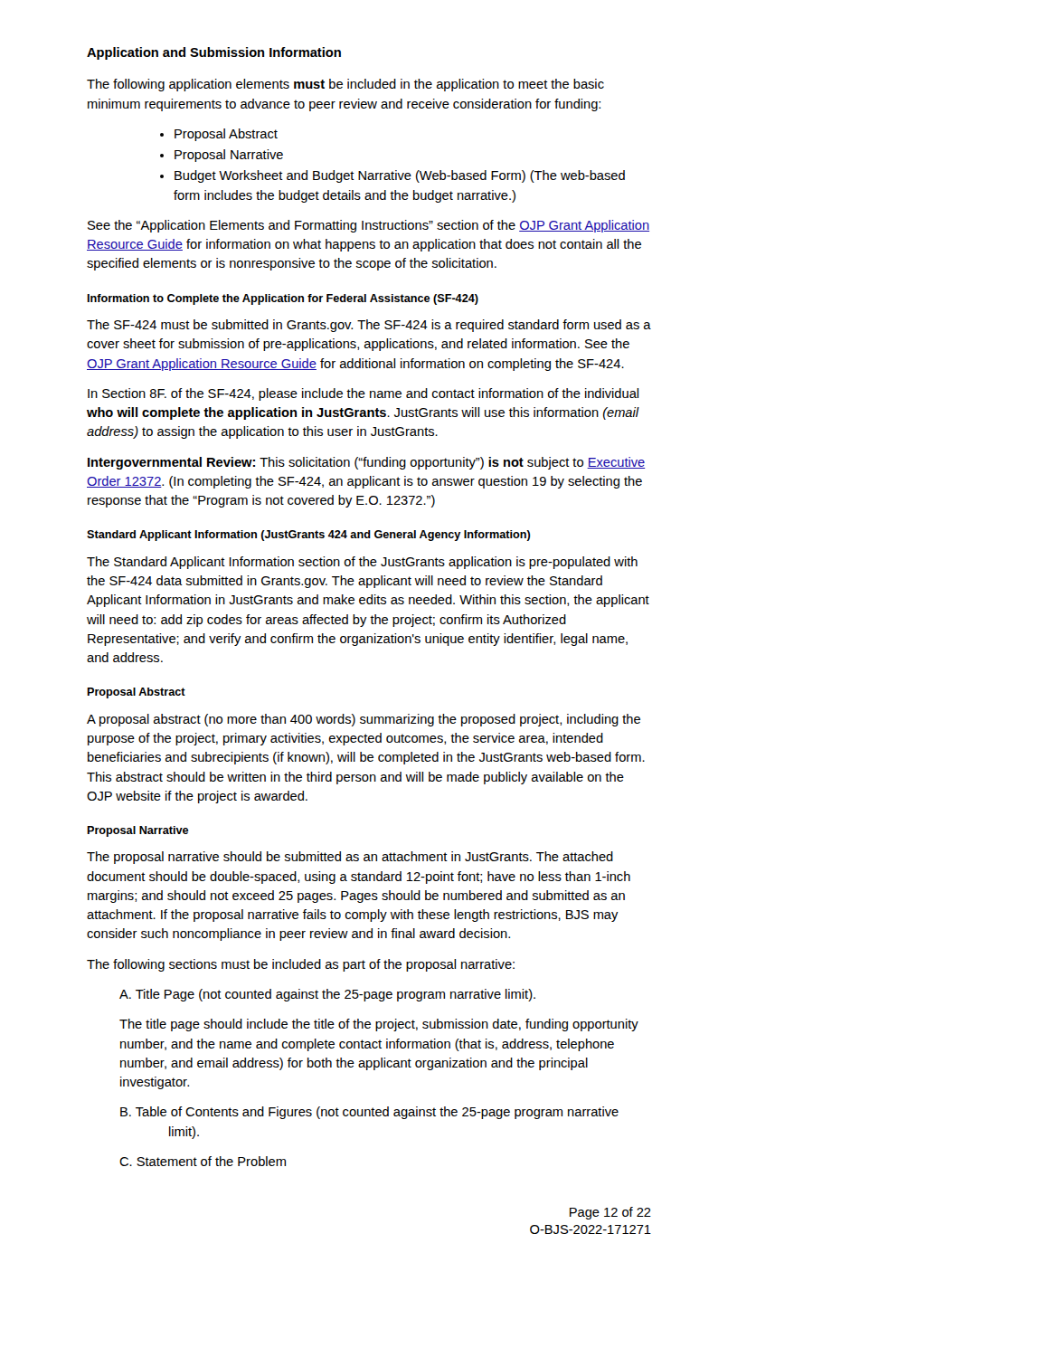Application and Submission Information
The following application elements must be included in the application to meet the basic minimum requirements to advance to peer review and receive consideration for funding:
Proposal Abstract
Proposal Narrative
Budget Worksheet and Budget Narrative (Web-based Form) (The web-based form includes the budget details and the budget narrative.)
See the “Application Elements and Formatting Instructions” section of the OJP Grant Application Resource Guide for information on what happens to an application that does not contain all the specified elements or is nonresponsive to the scope of the solicitation.
Information to Complete the Application for Federal Assistance (SF-424)
The SF-424 must be submitted in Grants.gov. The SF-424 is a required standard form used as a cover sheet for submission of pre-applications, applications, and related information. See the OJP Grant Application Resource Guide for additional information on completing the SF-424.
In Section 8F. of the SF-424, please include the name and contact information of the individual who will complete the application in JustGrants. JustGrants will use this information (email address) to assign the application to this user in JustGrants.
Intergovernmental Review: This solicitation (“funding opportunity”) is not subject to Executive Order 12372. (In completing the SF-424, an applicant is to answer question 19 by selecting the response that the “Program is not covered by E.O. 12372.”)
Standard Applicant Information (JustGrants 424 and General Agency Information)
The Standard Applicant Information section of the JustGrants application is pre-populated with the SF-424 data submitted in Grants.gov. The applicant will need to review the Standard Applicant Information in JustGrants and make edits as needed. Within this section, the applicant will need to: add zip codes for areas affected by the project; confirm its Authorized Representative; and verify and confirm the organization's unique entity identifier, legal name, and address.
Proposal Abstract
A proposal abstract (no more than 400 words) summarizing the proposed project, including the purpose of the project, primary activities, expected outcomes, the service area, intended beneficiaries and subrecipients (if known), will be completed in the JustGrants web-based form. This abstract should be written in the third person and will be made publicly available on the OJP website if the project is awarded.
Proposal Narrative
The proposal narrative should be submitted as an attachment in JustGrants. The attached document should be double-spaced, using a standard 12-point font; have no less than 1-inch margins; and should not exceed 25 pages. Pages should be numbered and submitted as an attachment. If the proposal narrative fails to comply with these length restrictions, BJS may consider such noncompliance in peer review and in final award decision.
The following sections must be included as part of the proposal narrative:
A. Title Page (not counted against the 25-page program narrative limit).
The title page should include the title of the project, submission date, funding opportunity number, and the name and complete contact information (that is, address, telephone number, and email address) for both the applicant organization and the principal investigator.
B. Table of Contents and Figures (not counted against the 25-page program narrative
limit).
C. Statement of the Problem
Page 12 of 22
O-BJS-2022-171271